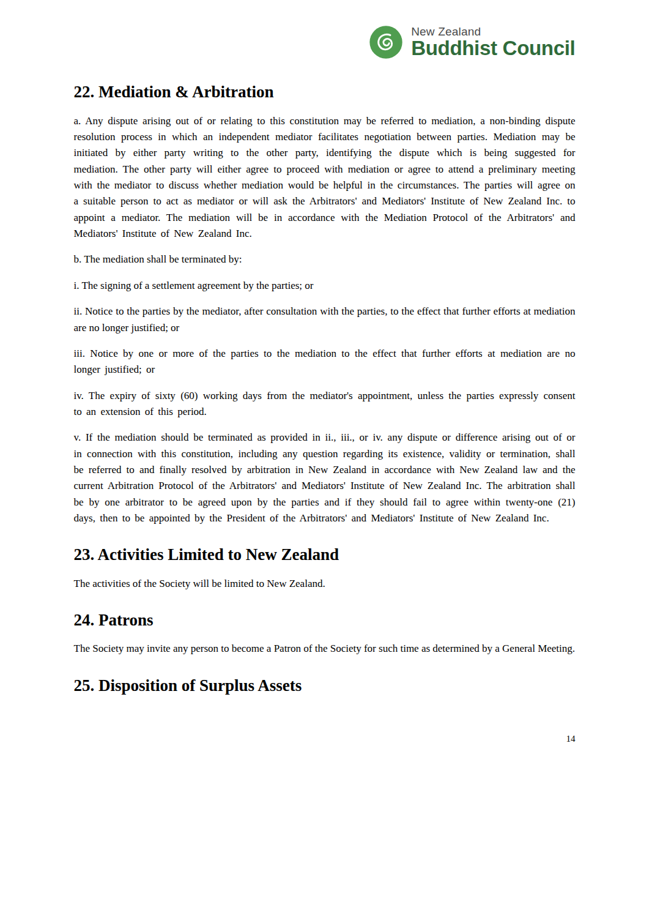New Zealand
Buddhist Council
22. Mediation & Arbitration
a. Any dispute arising out of or relating to this constitution may be referred to mediation, a non-binding dispute resolution process in which an independent mediator facilitates negotiation between parties. Mediation may be initiated by either party writing to the other party, identifying the dispute which is being suggested for mediation. The other party will either agree to proceed with mediation or agree to attend a preliminary meeting with the mediator to discuss whether mediation would be helpful in the circumstances. The parties will agree on a suitable person to act as mediator or will ask the Arbitrators' and Mediators' Institute of New Zealand Inc. to appoint a mediator. The mediation will be in accordance with the Mediation Protocol of the Arbitrators' and Mediators' Institute of New Zealand Inc.
b. The mediation shall be terminated by:
i. The signing of a settlement agreement by the parties; or
ii. Notice to the parties by the mediator, after consultation with the parties, to the effect that further efforts at mediation are no longer justified; or
iii. Notice by one or more of the parties to the mediation to the effect that further efforts at mediation are no longer justified; or
iv. The expiry of sixty (60) working days from the mediator's appointment, unless the parties expressly consent to an extension of this period.
v. If the mediation should be terminated as provided in ii., iii., or iv. any dispute or difference arising out of or in connection with this constitution, including any question regarding its existence, validity or termination, shall be referred to and finally resolved by arbitration in New Zealand in accordance with New Zealand law and the current Arbitration Protocol of the Arbitrators' and Mediators' Institute of New Zealand Inc. The arbitration shall be by one arbitrator to be agreed upon by the parties and if they should fail to agree within twenty-one (21) days, then to be appointed by the President of the Arbitrators' and Mediators' Institute of New Zealand Inc.
23. Activities Limited to New Zealand
The activities of the Society will be limited to New Zealand.
24. Patrons
The Society may invite any person to become a Patron of the Society for such time as determined by a General Meeting.
25. Disposition of Surplus Assets
14